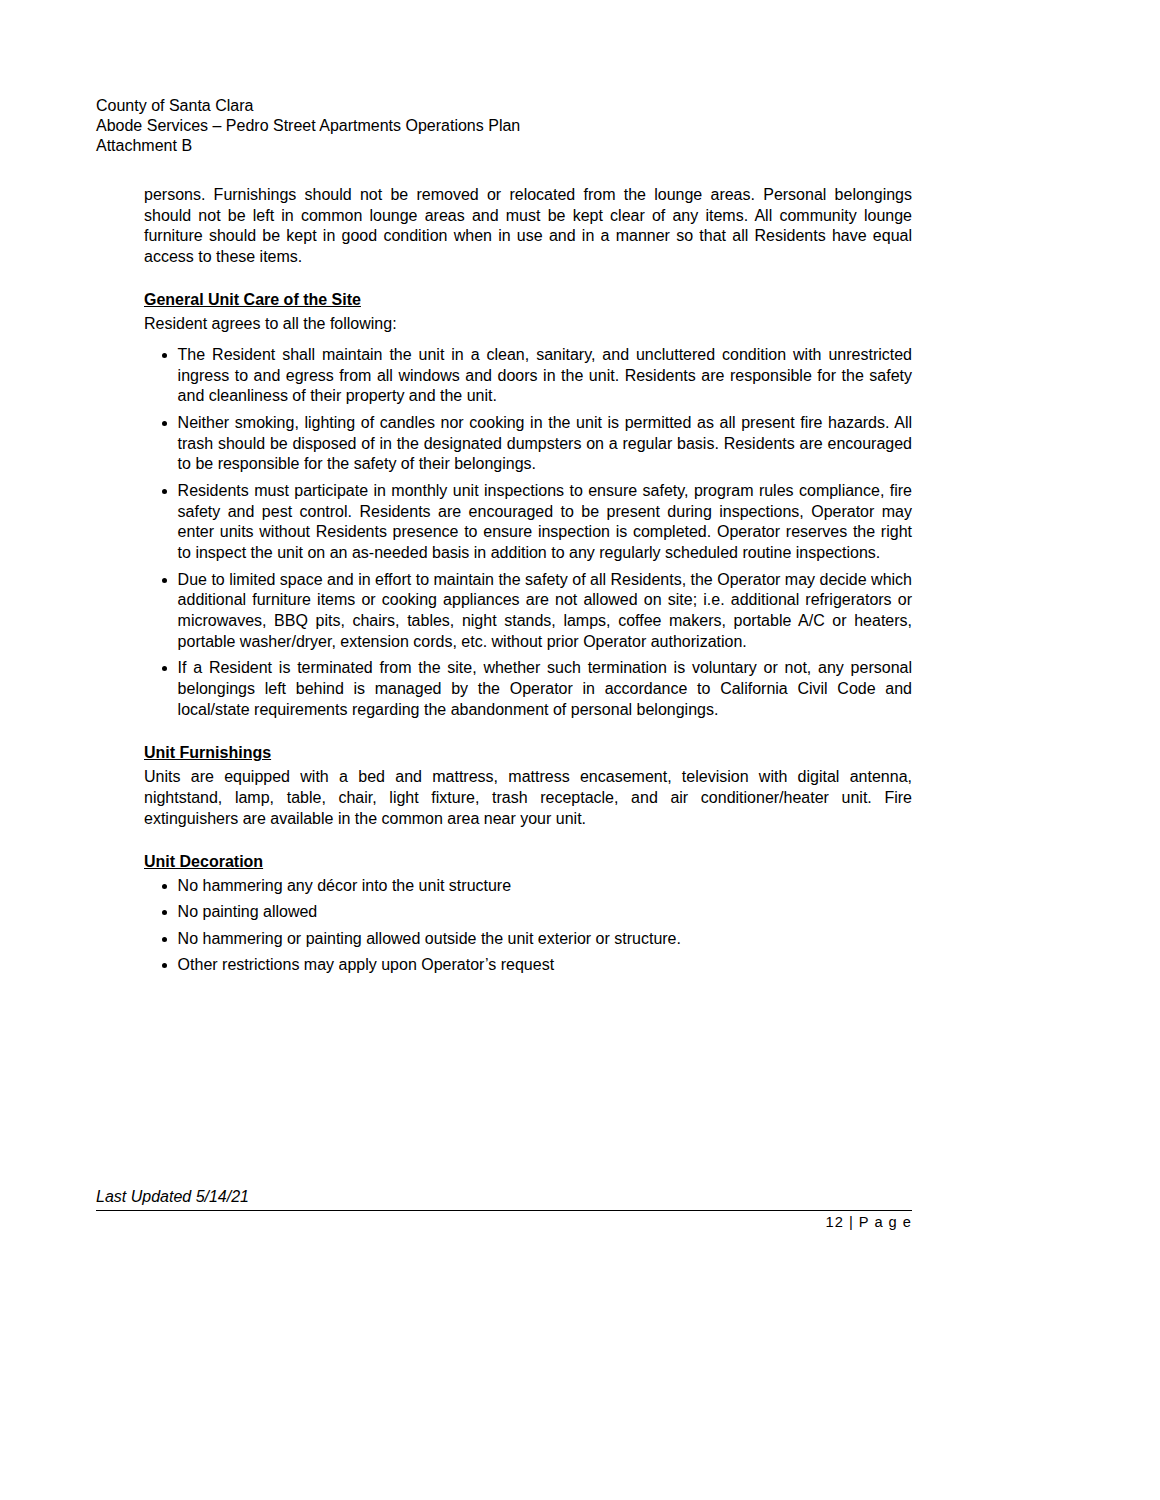County of Santa Clara
Abode Services – Pedro Street Apartments Operations Plan
Attachment B
persons. Furnishings should not be removed or relocated from the lounge areas. Personal belongings should not be left in common lounge areas and must be kept clear of any items. All community lounge furniture should be kept in good condition when in use and in a manner so that all Residents have equal access to these items.
General Unit Care of the Site
Resident agrees to all the following:
The Resident shall maintain the unit in a clean, sanitary, and uncluttered condition with unrestricted ingress to and egress from all windows and doors in the unit. Residents are responsible for the safety and cleanliness of their property and the unit.
Neither smoking, lighting of candles nor cooking in the unit is permitted as all present fire hazards. All trash should be disposed of in the designated dumpsters on a regular basis. Residents are encouraged to be responsible for the safety of their belongings.
Residents must participate in monthly unit inspections to ensure safety, program rules compliance, fire safety and pest control. Residents are encouraged to be present during inspections, Operator may enter units without Residents presence to ensure inspection is completed. Operator reserves the right to inspect the unit on an as-needed basis in addition to any regularly scheduled routine inspections.
Due to limited space and in effort to maintain the safety of all Residents, the Operator may decide which additional furniture items or cooking appliances are not allowed on site; i.e. additional refrigerators or microwaves, BBQ pits, chairs, tables, night stands, lamps, coffee makers, portable A/C or heaters, portable washer/dryer, extension cords, etc. without prior Operator authorization.
If a Resident is terminated from the site, whether such termination is voluntary or not, any personal belongings left behind is managed by the Operator in accordance to California Civil Code and local/state requirements regarding the abandonment of personal belongings.
Unit Furnishings
Units are equipped with a bed and mattress, mattress encasement, television with digital antenna, nightstand, lamp, table, chair, light fixture, trash receptacle, and air conditioner/heater unit. Fire extinguishers are available in the common area near your unit.
Unit Decoration
No hammering any décor into the unit structure
No painting allowed
No hammering or painting allowed outside the unit exterior or structure.
Other restrictions may apply upon Operator’s request
Last Updated 5/14/21
12 | P a g e